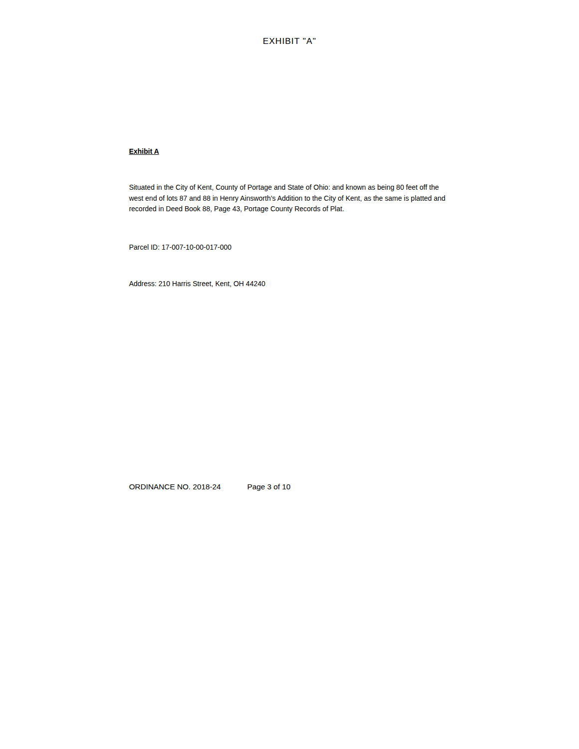EXHIBIT "A"
Exhibit A
Situated in the City of Kent, County of Portage and State of Ohio: and known as being 80 feet off the west end of lots 87 and 88 in Henry Ainsworth’s Addition to the City of Kent, as the same is platted and recorded in Deed Book 88, Page 43, Portage County Records of Plat.
Parcel ID: 17-007-10-00-017-000
Address: 210 Harris Street, Kent, OH 44240
ORDINANCE NO. 2018-24 Page 3 of 10